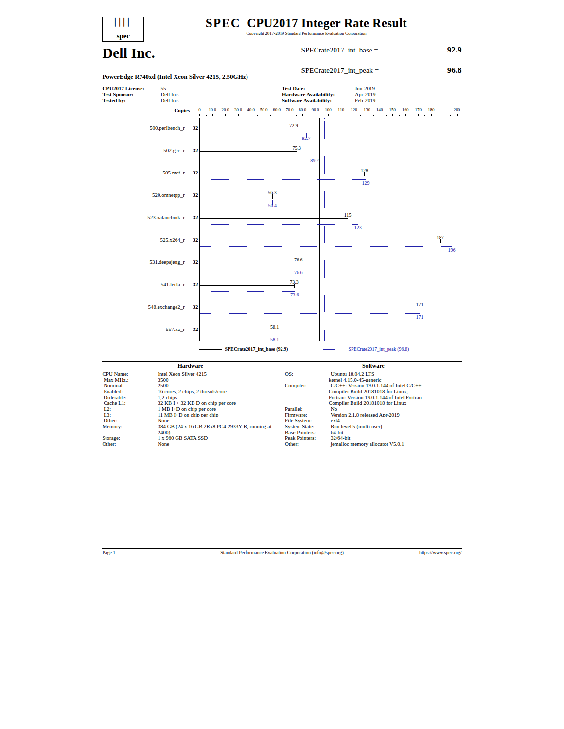⎢⎢⎢⎢
spec
SPEC CPU2017 Integer Rate Result
Copyright 2017-2019 Standard Performance Evaluation Corporation
Dell Inc.
PowerEdge R740xd (Intel Xeon Silver 4215, 2.50GHz)
SPECrate2017_int_base =
92.9
SPECrate2017_int_peak =
96.8
CPU2017 License: 55
Test Sponsor: Dell Inc.
Tested by: Dell Inc.
Test Date: Jun-2019
Hardware Availability: Apr-2019
Software Availability: Feb-2019
Copies
0
10.0
20.0
30.0
40.0
50.0
60.0
70.0
80.0
90.0
100
110
120
130
140
150
160
170
180
200
500.perlbench_r 32
72.9
82.7
502.gcc_r 32
75.3
89.2
505.mcf_r 32
128
129
520.omnetpp_r 32
56.3
56.4
523.xalancbmk_r 32
115
123
525.x264_r 32
187
196
531.deepsjeng_r 32
76.6
76.6
541.leela_r 32
73.3
73.6
548.exchange2_r 32
171
171
557.xz_r 32
58.1
58.1
SPECrate2017_int_base (92.9)
SPECrate2017_int_peak (96.8)
Hardware
CPU Name:
Intel Xeon Silver 4215
Max MHz.:
3500
Nominal:
2500
Enabled:
16 cores, 2 chips, 2 threads/core
Orderable:
1,2 chips
Cache L1:
32 KB I + 32 KB D on chip per core
L2:
1 MB I+D on chip per core
L3:
11 MB I+D on chip per chip
Other:
None
Memory:
384 GB (24 x 16 GB 2Rx8 PC4-2933Y-R, running at 2400)
Storage:
1 x 960 GB SATA SSD
Other:
None
Software
OS:
Ubuntu 18.04.2 LTS
kernel 4.15.0-45-generic
Compiler:
C/C++: Version 19.0.1.144 of Intel C/C++
Compiler Build 20181018 for Linux;
Fortran: Version 19.0.1.144 of Intel Fortran
Compiler Build 20181018 for Linux
Parallel:
No
Firmware:
Version 2.1.8 released Apr-2019
File System:
ext4
System State:
Run level 5 (multi-user)
Base Pointers:
64-bit
Peak Pointers:
32/64-bit
Other:
jemalloc memory allocator V5.0.1
Page 1
Standard Performance Evaluation Corporation (info@spec.org)
https://www.spec.org/